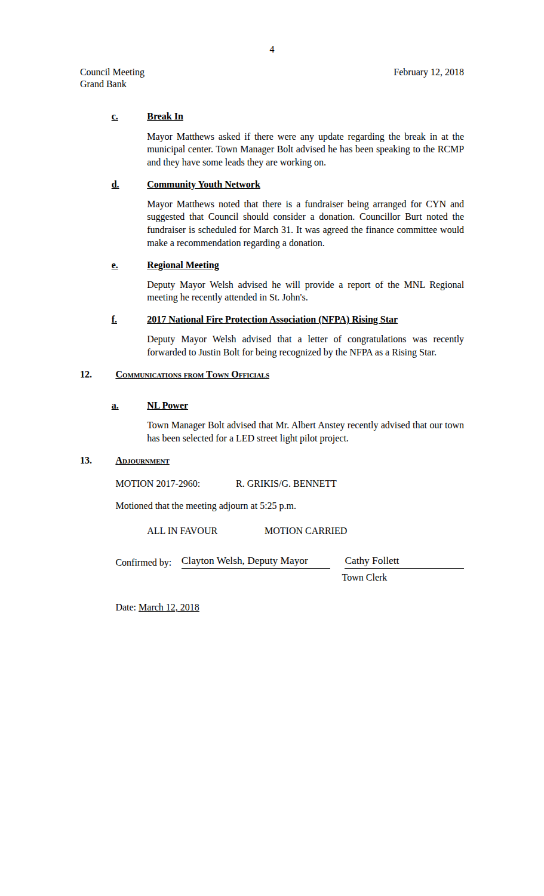4
Council Meeting
Grand Bank
February 12, 2018
c.
Break In
Mayor Matthews asked if there were any update regarding the break in at the municipal center. Town Manager Bolt advised he has been speaking to the RCMP and they have some leads they are working on.
d.
Community Youth Network
Mayor Matthews noted that there is a fundraiser being arranged for CYN and suggested that Council should consider a donation. Councillor Burt noted the fundraiser is scheduled for March 31. It was agreed the finance committee would make a recommendation regarding a donation.
e.
Regional Meeting
Deputy Mayor Welsh advised he will provide a report of the MNL Regional meeting he recently attended in St. John's.
f.
2017 National Fire Protection Association (NFPA) Rising Star
Deputy Mayor Welsh advised that a letter of congratulations was recently forwarded to Justin Bolt for being recognized by the NFPA as a Rising Star.
12.
Communications from Town Officials
a.
NL Power
Town Manager Bolt advised that Mr. Albert Anstey recently advised that our town has been selected for a LED street light pilot project.
13.
Adjournment
MOTION 2017-2960:
R. GRIKIS/G. BENNETT
Motioned that the meeting adjourn at 5:25 p.m.
ALL IN FAVOUR
MOTION CARRIED
Confirmed by:
Clayton Welsh, Deputy Mayor
Cathy Follett
Town Clerk
Date: March 12, 2018